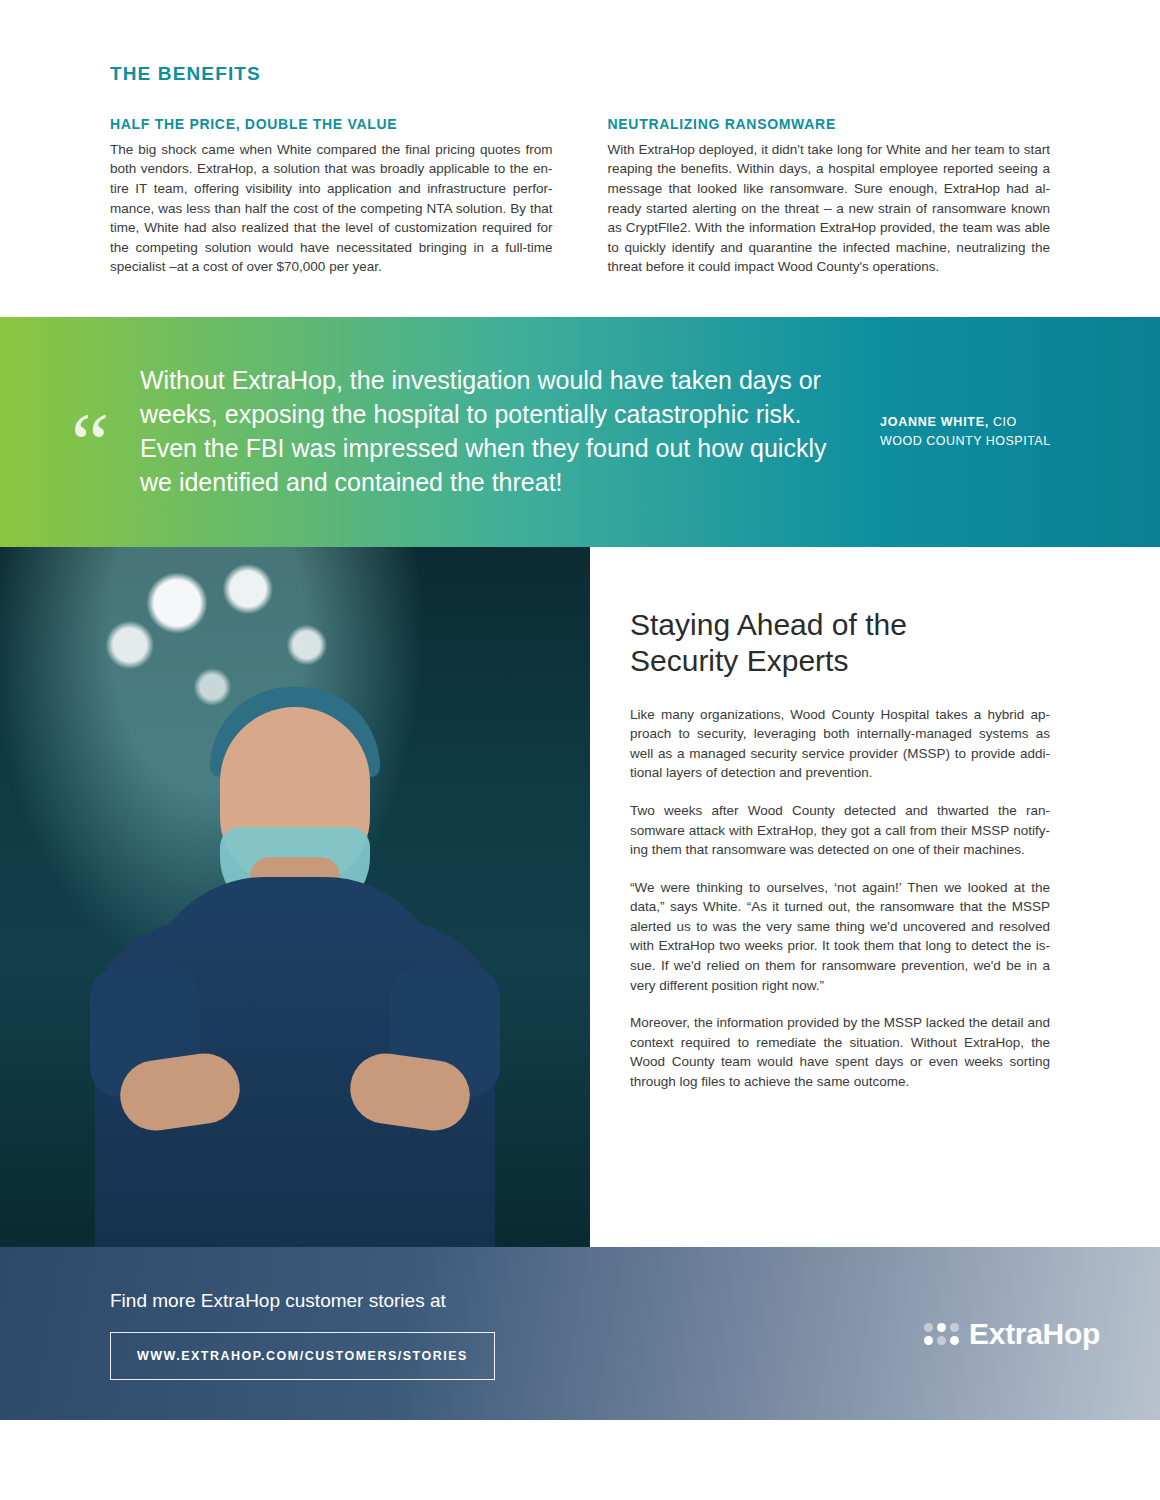The Benefits
Half the Price, Double the Value
The big shock came when White compared the final pricing quotes from both vendors. ExtraHop, a solution that was broadly applicable to the entire IT team, offering visibility into application and infrastructure performance, was less than half the cost of the competing NTA solution. By that time, White had also realized that the level of customization required for the competing solution would have necessitated bringing in a full-time specialist –at a cost of over $70,000 per year.
Neutralizing Ransomware
With ExtraHop deployed, it didn't take long for White and her team to start reaping the benefits. Within days, a hospital employee reported seeing a message that looked like ransomware. Sure enough, ExtraHop had already started alerting on the threat – a new strain of ransomware known as CryptFlle2. With the information ExtraHop provided, the team was able to quickly identify and quarantine the infected machine, neutralizing the threat before it could impact Wood County's operations.
“
Without ExtraHop, the investigation would have taken days or weeks, exposing the hospital to potentially catastrophic risk. Even the FBI was impressed when they found out how quickly we identified and contained the threat!
JOANNE WHITE, CIO
WOOD COUNTY HOSPITAL
Staying Ahead of the
Security Experts
Like many organizations, Wood County Hospital takes a hybrid approach to security, leveraging both internally-managed systems as well as a managed security service provider (MSSP) to provide additional layers of detection and prevention.
Two weeks after Wood County detected and thwarted the ransomware attack with ExtraHop, they got a call from their MSSP notifying them that ransomware was detected on one of their machines.
“We were thinking to ourselves, ‘not again!’ Then we looked at the data,” says White. “As it turned out, the ransomware that the MSSP alerted us to was the very same thing we'd uncovered and resolved with ExtraHop two weeks prior. It took them that long to detect the issue. If we'd relied on them for ransomware prevention, we'd be in a very different position right now.”
Moreover, the information provided by the MSSP lacked the detail and context required to remediate the situation. Without ExtraHop, the Wood County team would have spent days or even weeks sorting through log files to achieve the same outcome.
Find more ExtraHop customer stories at
WWW.EXTRAHOP.COM/CUSTOMERS/STORIES
ExtraHop